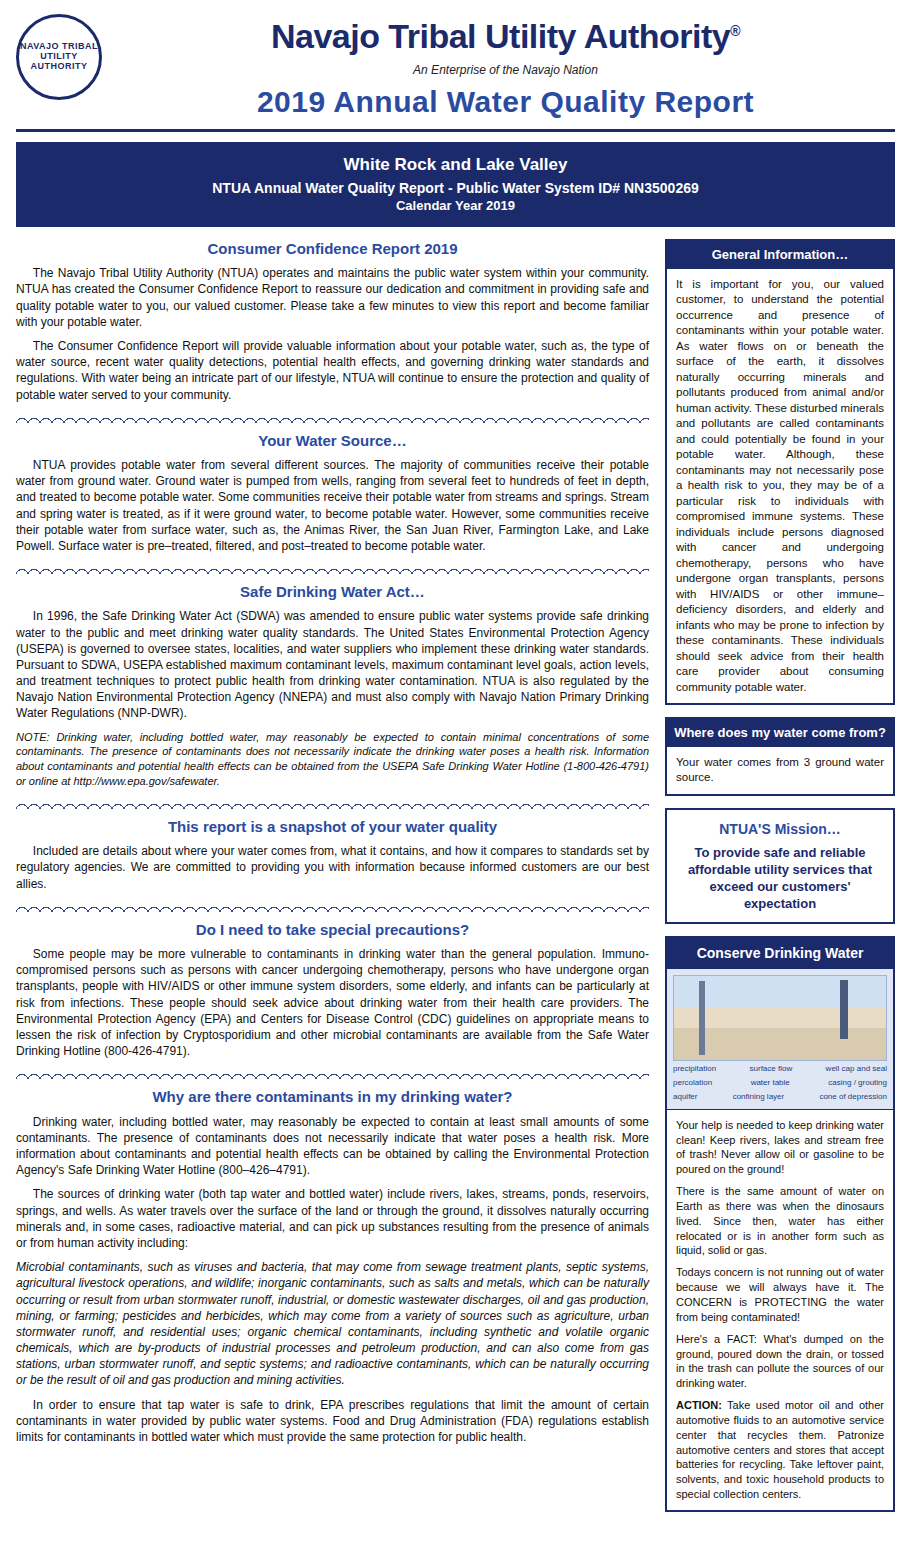NAVAJO TRIBAL
UTILITY
AUTHORITY
Navajo Tribal Utility Authority®
An Enterprise of the Navajo Nation
2019 Annual Water Quality Report
White Rock and Lake Valley
NTUA Annual Water Quality Report - Public Water System ID# NN3500269
Calendar Year 2019
Consumer Confidence Report 2019
The Navajo Tribal Utility Authority (NTUA) operates and maintains the public water system within your community. NTUA has created the Consumer Confidence Report to reassure our dedication and commitment in providing safe and quality potable water to you, our valued customer. Please take a few minutes to view this report and become familiar with your potable water.
The Consumer Confidence Report will provide valuable information about your potable water, such as, the type of water source, recent water quality detections, potential health effects, and governing drinking water standards and regulations. With water being an intricate part of our lifestyle, NTUA will continue to ensure the protection and quality of potable water served to your community.
Your Water Source…
NTUA provides potable water from several different sources. The majority of communities receive their potable water from ground water. Ground water is pumped from wells, ranging from several feet to hundreds of feet in depth, and treated to become potable water. Some communities receive their potable water from streams and springs. Stream and spring water is treated, as if it were ground water, to become potable water. However, some communities receive their potable water from surface water, such as, the Animas River, the San Juan River, Farmington Lake, and Lake Powell. Surface water is pre–treated, filtered, and post–treated to become potable water.
Safe Drinking Water Act…
In 1996, the Safe Drinking Water Act (SDWA) was amended to ensure public water systems provide safe drinking water to the public and meet drinking water quality standards. The United States Environmental Protection Agency (USEPA) is governed to oversee states, localities, and water suppliers who implement these drinking water standards. Pursuant to SDWA, USEPA established maximum contaminant levels, maximum contaminant level goals, action levels, and treatment techniques to protect public health from drinking water contamination. NTUA is also regulated by the Navajo Nation Environmental Protection Agency (NNEPA) and must also comply with Navajo Nation Primary Drinking Water Regulations (NNP-DWR).
NOTE: Drinking water, including bottled water, may reasonably be expected to contain minimal concentrations of some contaminants. The presence of contaminants does not necessarily indicate the drinking water poses a health risk. Information about contaminants and potential health effects can be obtained from the USEPA Safe Drinking Water Hotline (1-800-426-4791) or online at http://www.epa.gov/safewater.
This report is a snapshot of your water quality
Included are details about where your water comes from, what it contains, and how it compares to standards set by regulatory agencies. We are committed to providing you with information because informed customers are our best allies.
Do I need to take special precautions?
Some people may be more vulnerable to contaminants in drinking water than the general population. Immuno-compromised persons such as persons with cancer undergoing chemotherapy, persons who have undergone organ transplants, people with HIV/AIDS or other immune system disorders, some elderly, and infants can be particularly at risk from infections. These people should seek advice about drinking water from their health care providers. The Environmental Protection Agency (EPA) and Centers for Disease Control (CDC) guidelines on appropriate means to lessen the risk of infection by Cryptosporidium and other microbial contaminants are available from the Safe Water Drinking Hotline (800-426-4791).
Why are there contaminants in my drinking water?
Drinking water, including bottled water, may reasonably be expected to contain at least small amounts of some contaminants. The presence of contaminants does not necessarily indicate that water poses a health risk. More information about contaminants and potential health effects can be obtained by calling the Environmental Protection Agency's Safe Drinking Water Hotline (800–426–4791).
The sources of drinking water (both tap water and bottled water) include rivers, lakes, streams, ponds, reservoirs, springs, and wells. As water travels over the surface of the land or through the ground, it dissolves naturally occurring minerals and, in some cases, radioactive material, and can pick up substances resulting from the presence of animals or from human activity including:
Microbial contaminants, such as viruses and bacteria, that may come from sewage treatment plants, septic systems, agricultural livestock operations, and wildlife; inorganic contaminants, such as salts and metals, which can be naturally occurring or result from urban stormwater runoff, industrial, or domestic wastewater discharges, oil and gas production, mining, or farming; pesticides and herbicides, which may come from a variety of sources such as agriculture, urban stormwater runoff, and residential uses; organic chemical contaminants, including synthetic and volatile organic chemicals, which are by-products of industrial processes and petroleum production, and can also come from gas stations, urban stormwater runoff, and septic systems; and radioactive contaminants, which can be naturally occurring or be the result of oil and gas production and mining activities.
In order to ensure that tap water is safe to drink, EPA prescribes regulations that limit the amount of certain contaminants in water provided by public water systems. Food and Drug Administration (FDA) regulations establish limits for contaminants in bottled water which must provide the same protection for public health.
General Information…
It is important for you, our valued customer, to understand the potential occurrence and presence of contaminants within your potable water. As water flows on or beneath the surface of the earth, it dissolves naturally occurring minerals and pollutants produced from animal and/or human activity. These disturbed minerals and pollutants are called contaminants and could potentially be found in your potable water. Although, these contaminants may not necessarily pose a health risk to you, they may be of a particular risk to individuals with compromised immune systems. These individuals include persons diagnosed with cancer and undergoing chemotherapy, persons who have undergone organ transplants, persons with HIV/AIDS or other immune–deficiency disorders, and elderly and infants who may be prone to infection by these contaminants. These individuals should seek advice from their health care provider about consuming community potable water.
Where does my water come from?
Your water comes from 3 ground water source.
NTUA'S Mission…
To provide safe and reliable affordable utility services that exceed our customers' expectation
Conserve Drinking Water
precipitation surface flow well cap and seal
percolation water table casing / grouting
aquifer confining layer cone of depression
Your help is needed to keep drinking water clean! Keep rivers, lakes and stream free of trash! Never allow oil or gasoline to be poured on the ground!
There is the same amount of water on Earth as there was when the dinosaurs lived. Since then, water has either relocated or is in another form such as liquid, solid or gas.
Todays concern is not running out of water because we will always have it. The CONCERN is PROTECTING the water from being contaminated!
Here's a FACT: What's dumped on the ground, poured down the drain, or tossed in the trash can pollute the sources of our drinking water.
ACTION: Take used motor oil and other automotive fluids to an automotive service center that recycles them. Patronize automotive centers and stores that accept batteries for recycling. Take leftover paint, solvents, and toxic household products to special collection centers.